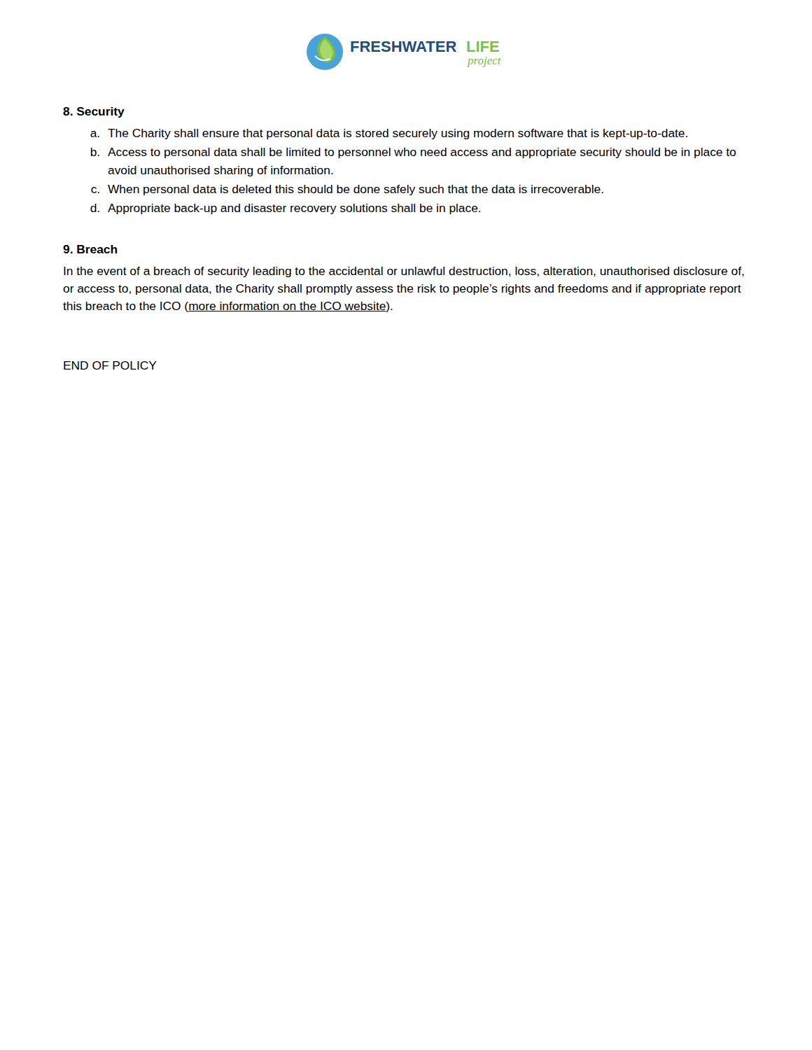FRESHWATER LIFE project
8. Security
The Charity shall ensure that personal data is stored securely using modern software that is kept-up-to-date.
Access to personal data shall be limited to personnel who need access and appropriate security should be in place to avoid unauthorised sharing of information.
When personal data is deleted this should be done safely such that the data is irrecoverable.
Appropriate back-up and disaster recovery solutions shall be in place.
9. Breach
In the event of a breach of security leading to the accidental or unlawful destruction, loss, alteration, unauthorised disclosure of, or access to, personal data, the Charity shall promptly assess the risk to people’s rights and freedoms and if appropriate report this breach to the ICO (more information on the ICO website).
END OF POLICY